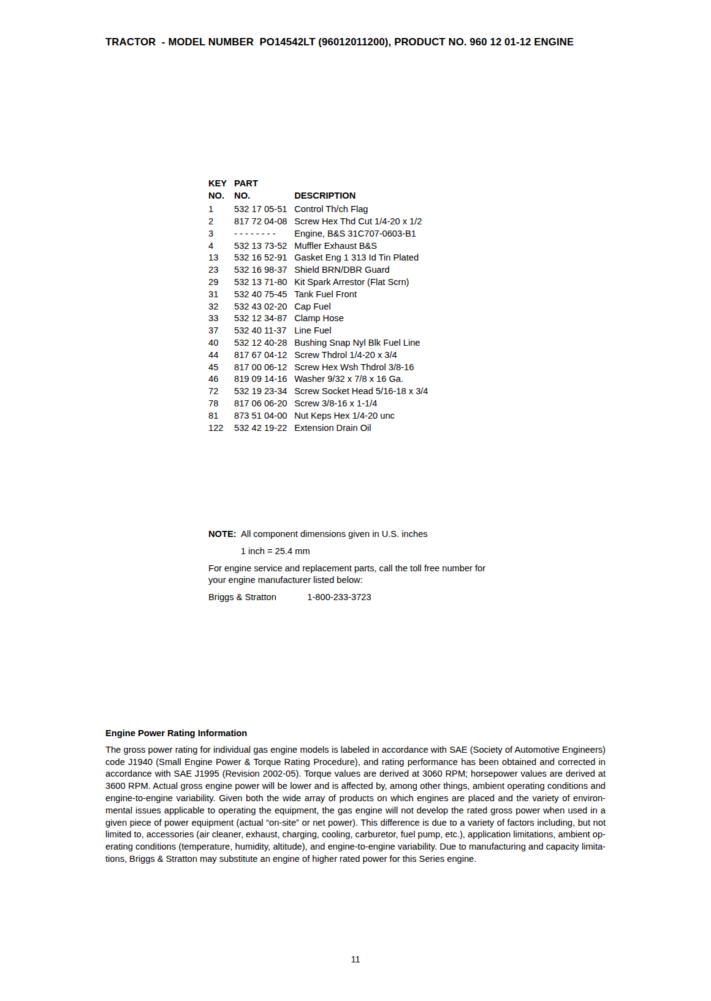TRACTOR - MODEL NUMBER PO14542LT (96012011200), PRODUCT NO. 960 12 01-12 ENGINE
| KEY NO. | PART NO. | DESCRIPTION |
| --- | --- | --- |
| 1 | 532 17 05-51 | Control Th/ch Flag |
| 2 | 817 72 04-08 | Screw Hex Thd Cut 1/4-20 x 1/2 |
| 3 | - - - - - - - - | Engine, B&S 31C707-0603-B1 |
| 4 | 532 13 73-52 | Muffler Exhaust B&S |
| 13 | 532 16 52-91 | Gasket Eng 1 313 Id Tin Plated |
| 23 | 532 16 98-37 | Shield BRN/DBR Guard |
| 29 | 532 13 71-80 | Kit Spark Arrestor (Flat Scrn) |
| 31 | 532 40 75-45 | Tank Fuel Front |
| 32 | 532 43 02-20 | Cap Fuel |
| 33 | 532 12 34-87 | Clamp Hose |
| 37 | 532 40 11-37 | Line Fuel |
| 40 | 532 12 40-28 | Bushing Snap Nyl Blk Fuel Line |
| 44 | 817 67 04-12 | Screw Thdrol 1/4-20 x 3/4 |
| 45 | 817 00 06-12 | Screw Hex Wsh Thdrol 3/8-16 |
| 46 | 819 09 14-16 | Washer 9/32 x 7/8 x 16 Ga. |
| 72 | 532 19 23-34 | Screw Socket Head 5/16-18 x 3/4 |
| 78 | 817 06 06-20 | Screw 3/8-16 x 1-1/4 |
| 81 | 873 51 04-00 | Nut Keps Hex 1/4-20 unc |
| 122 | 532 42 19-22 | Extension Drain Oil |
NOTE: All component dimensions given in U.S. inches
1 inch = 25.4 mm
For engine service and replacement parts, call the toll free number for your engine manufacturer listed below:
Briggs & Stratton1-800-233-3723
Engine Power Rating Information
The gross power rating for individual gas engine models is labeled in accordance with SAE (Society of Automotive Engineers) code J1940 (Small Engine Power & Torque Rating Procedure), and rating performance has been obtained and corrected in accordance with SAE J1995 (Revision 2002-05). Torque values are derived at 3060 RPM; horsepower values are derived at 3600 RPM. Actual gross engine power will be lower and is affected by, among other things, ambient operating conditions and engine-to-engine variability. Given both the wide array of products on which engines are placed and the variety of environmental issues applicable to operating the equipment, the gas engine will not develop the rated gross power when used in a given piece of power equipment (actual “on-site” or net power). This difference is due to a variety of factors including, but not limited to, accessories (air cleaner, exhaust, charging, cooling, carburetor, fuel pump, etc.), application limitations, ambient operating conditions (temperature, humidity, altitude), and engine-to-engine variability. Due to manufacturing and capacity limitations, Briggs & Stratton may substitute an engine of higher rated power for this Series engine.
11